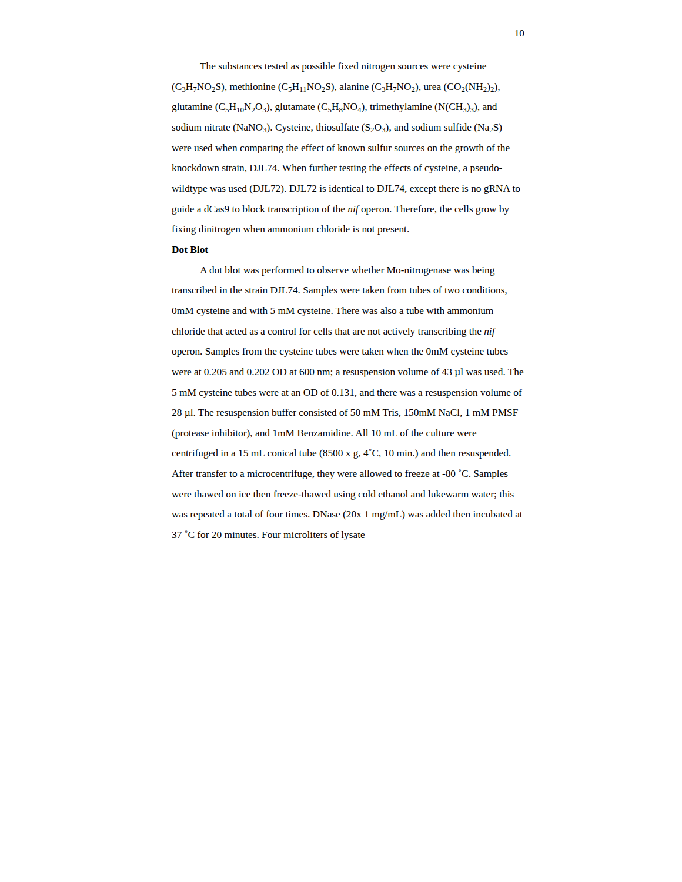10
The substances tested as possible fixed nitrogen sources were cysteine (C3H7NO2S), methionine (C5H11NO2S), alanine (C3H7NO2), urea (CO2(NH2)2), glutamine (C5H10N2O3), glutamate (C5H8NO4), trimethylamine (N(CH3)3), and sodium nitrate (NaNO3). Cysteine, thiosulfate (S2O3), and sodium sulfide (Na2S) were used when comparing the effect of known sulfur sources on the growth of the knockdown strain, DJL74. When further testing the effects of cysteine, a pseudo-wildtype was used (DJL72). DJL72 is identical to DJL74, except there is no gRNA to guide a dCas9 to block transcription of the nif operon. Therefore, the cells grow by fixing dinitrogen when ammonium chloride is not present.
Dot Blot
A dot blot was performed to observe whether Mo-nitrogenase was being transcribed in the strain DJL74. Samples were taken from tubes of two conditions, 0mM cysteine and with 5 mM cysteine. There was also a tube with ammonium chloride that acted as a control for cells that are not actively transcribing the nif operon. Samples from the cysteine tubes were taken when the 0mM cysteine tubes were at 0.205 and 0.202 OD at 600 nm; a resuspension volume of 43 µl was used. The 5 mM cysteine tubes were at an OD of 0.131, and there was a resuspension volume of 28 µl. The resuspension buffer consisted of 50 mM Tris, 150mM NaCl, 1 mM PMSF (protease inhibitor), and 1mM Benzamidine. All 10 mL of the culture were centrifuged in a 15 mL conical tube (8500 x g, 4˚C, 10 min.) and then resuspended. After transfer to a microcentrifuge, they were allowed to freeze at -80 ˚C. Samples were thawed on ice then freeze-thawed using cold ethanol and lukewarm water; this was repeated a total of four times. DNase (20x 1 mg/mL) was added then incubated at 37 ˚C for 20 minutes. Four microliters of lysate